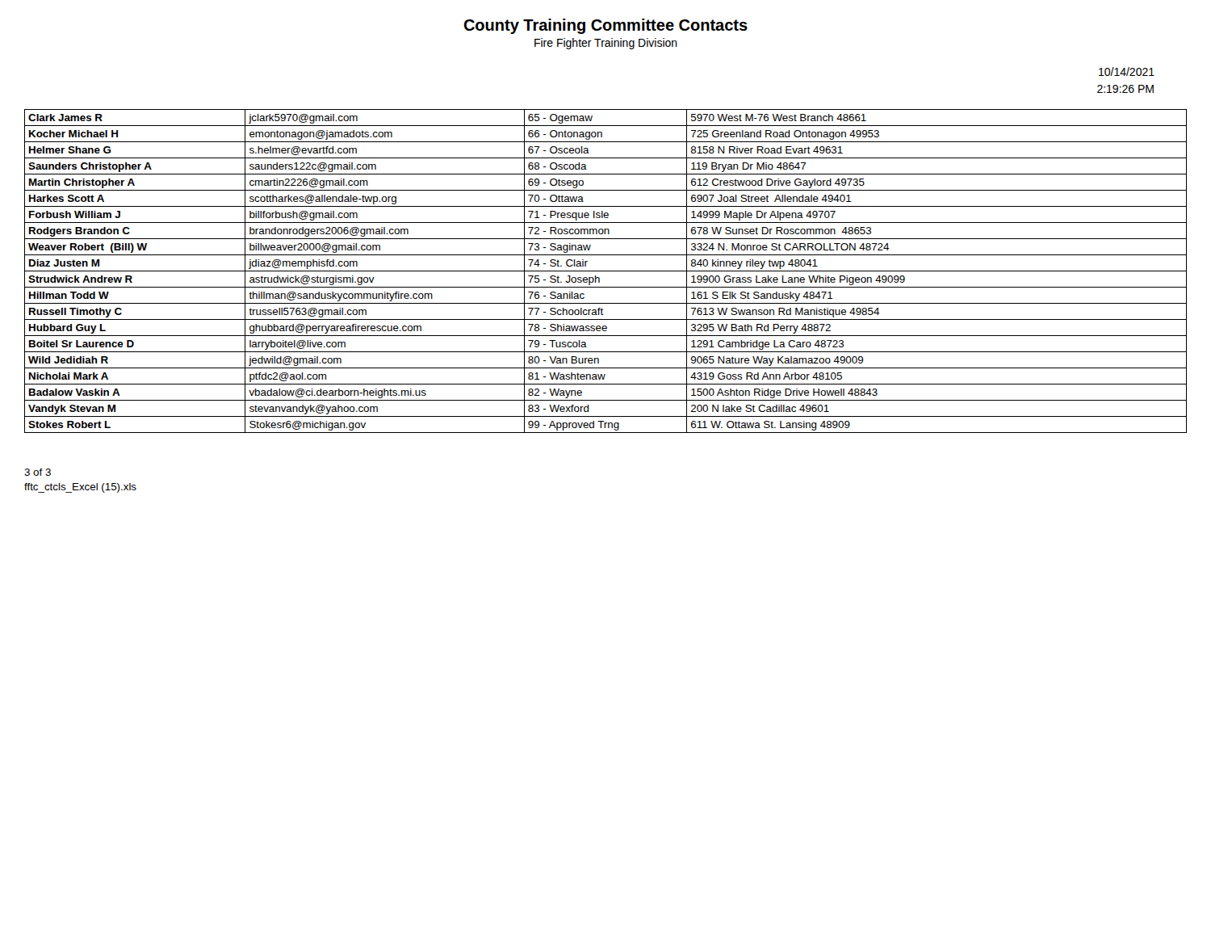County Training Committee Contacts
Fire Fighter Training Division
10/14/2021
2:19:26 PM
| Clark James R | jclark5970@gmail.com | 65 - Ogemaw | 5970 West M-76 West Branch 48661 |
| Kocher Michael H | emontonagon@jamadots.com | 66 - Ontonagon | 725 Greenland Road Ontonagon 49953 |
| Helmer Shane G | s.helmer@evartfd.com | 67 - Osceola | 8158 N River Road Evart 49631 |
| Saunders Christopher A | saunders122c@gmail.com | 68 - Oscoda | 119 Bryan Dr Mio 48647 |
| Martin Christopher A | cmartin2226@gmail.com | 69 - Otsego | 612 Crestwood Drive Gaylord 49735 |
| Harkes Scott A | scottharkes@allendale-twp.org | 70 - Ottawa | 6907 Joal Street Allendale 49401 |
| Forbush William J | billforbush@gmail.com | 71 - Presque Isle | 14999 Maple Dr Alpena 49707 |
| Rodgers Brandon C | brandonrodgers2006@gmail.com | 72 - Roscommon | 678 W Sunset Dr Roscommon 48653 |
| Weaver Robert (Bill) W | billweaver2000@gmail.com | 73 - Saginaw | 3324 N. Monroe St CARROLLTON 48724 |
| Diaz Justen M | jdiaz@memphisfd.com | 74 - St. Clair | 840 kinney riley twp 48041 |
| Strudwick Andrew R | astrudwick@sturgismi.gov | 75 - St. Joseph | 19900 Grass Lake Lane White Pigeon 49099 |
| Hillman Todd W | thillman@sanduskycommunityfire.com | 76 - Sanilac | 161 S Elk St Sandusky 48471 |
| Russell Timothy C | trussell5763@gmail.com | 77 - Schoolcraft | 7613 W Swanson Rd Manistique 49854 |
| Hubbard Guy L | ghubbard@perryareafirerescue.com | 78 - Shiawassee | 3295 W Bath Rd Perry 48872 |
| Boitel Sr Laurence D | larryboitel@live.com | 79 - Tuscola | 1291 Cambridge La Caro 48723 |
| Wild Jedidiah R | jedwild@gmail.com | 80 - Van Buren | 9065 Nature Way Kalamazoo 49009 |
| Nicholai Mark A | ptfdc2@aol.com | 81 - Washtenaw | 4319 Goss Rd Ann Arbor 48105 |
| Badalow Vaskin A | vbadalow@ci.dearborn-heights.mi.us | 82 - Wayne | 1500 Ashton Ridge Drive Howell 48843 |
| Vandyk Stevan M | stevanvandyk@yahoo.com | 83 - Wexford | 200 N lake St Cadillac 49601 |
| Stokes Robert L | Stokesr6@michigan.gov | 99 - Approved Trng | 611 W. Ottawa St. Lansing 48909 |
3 of 3
fftc_ctcls_Excel (15).xls